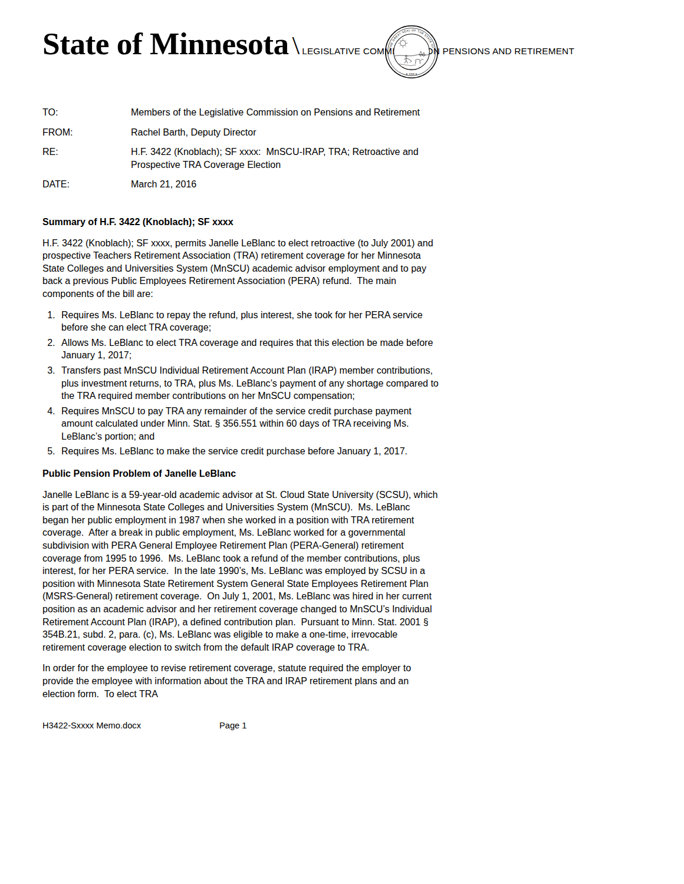State of Minnesota\LEGISLATIVE COMMISSION ON PENSIONS AND RETIREMENT
THE GREAT SEAL OF THE STATE OF MINNESOTA ★ 1858 ★
| TO: | Members of the Legislative Commission on Pensions and Retirement |
| FROM: | Rachel Barth, Deputy Director |
| RE: | H.F. 3422 (Knoblach); SF xxxx: MnSCU-IRAP, TRA; Retroactive and Prospective TRA Coverage Election |
| DATE: | March 21, 2016 |
Summary of H.F. 3422 (Knoblach); SF xxxx
H.F. 3422 (Knoblach); SF xxxx, permits Janelle LeBlanc to elect retroactive (to July 2001) and prospective Teachers Retirement Association (TRA) retirement coverage for her Minnesota State Colleges and Universities System (MnSCU) academic advisor employment and to pay back a previous Public Employees Retirement Association (PERA) refund. The main components of the bill are:
Requires Ms. LeBlanc to repay the refund, plus interest, she took for her PERA service before she can elect TRA coverage;
Allows Ms. LeBlanc to elect TRA coverage and requires that this election be made before January 1, 2017;
Transfers past MnSCU Individual Retirement Account Plan (IRAP) member contributions, plus investment returns, to TRA, plus Ms. LeBlanc’s payment of any shortage compared to the TRA required member contributions on her MnSCU compensation;
Requires MnSCU to pay TRA any remainder of the service credit purchase payment amount calculated under Minn. Stat. § 356.551 within 60 days of TRA receiving Ms. LeBlanc’s portion; and
Requires Ms. LeBlanc to make the service credit purchase before January 1, 2017.
Public Pension Problem of Janelle LeBlanc
Janelle LeBlanc is a 59-year-old academic advisor at St. Cloud State University (SCSU), which is part of the Minnesota State Colleges and Universities System (MnSCU). Ms. LeBlanc began her public employment in 1987 when she worked in a position with TRA retirement coverage. After a break in public employment, Ms. LeBlanc worked for a governmental subdivision with PERA General Employee Retirement Plan (PERA-General) retirement coverage from 1995 to 1996. Ms. LeBlanc took a refund of the member contributions, plus interest, for her PERA service. In the late 1990’s, Ms. LeBlanc was employed by SCSU in a position with Minnesota State Retirement System General State Employees Retirement Plan (MSRS-General) retirement coverage. On July 1, 2001, Ms. LeBlanc was hired in her current position as an academic advisor and her retirement coverage changed to MnSCU’s Individual Retirement Account Plan (IRAP), a defined contribution plan. Pursuant to Minn. Stat. 2001 § 354B.21, subd. 2, para. (c), Ms. LeBlanc was eligible to make a one-time, irrevocable retirement coverage election to switch from the default IRAP coverage to TRA.
In order for the employee to revise retirement coverage, statute required the employer to provide the employee with information about the TRA and IRAP retirement plans and an election form. To elect TRA
H3422-Sxxxx Memo.docx Page 1